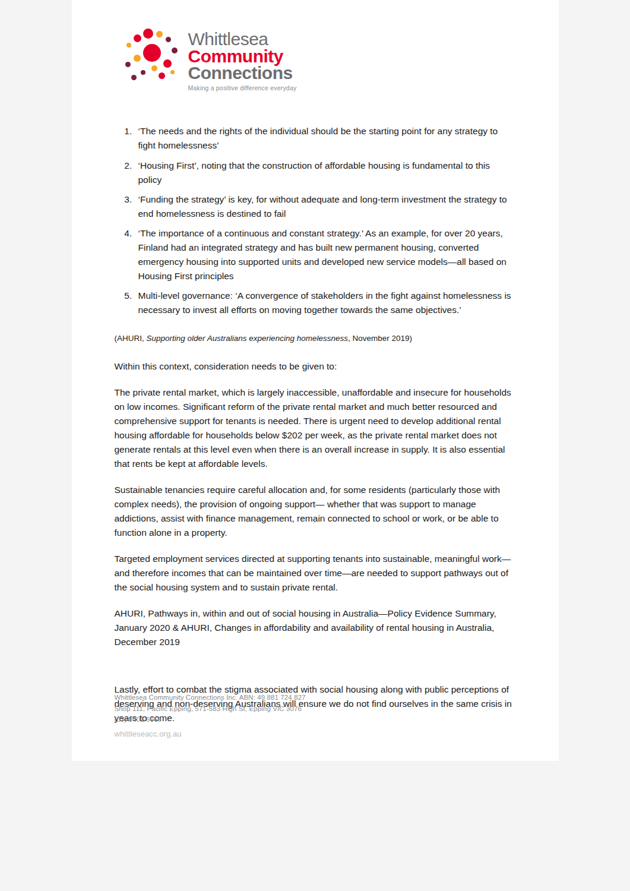Whittlesea Community Connections Making a positive difference everyday
‘The needs and the rights of the individual should be the starting point for any strategy to fight homelessness’
‘Housing First’, noting that the construction of affordable housing is fundamental to this policy
‘Funding the strategy’ is key, for without adequate and long-term investment the strategy to end homelessness is destined to fail
‘The importance of a continuous and constant strategy.’ As an example, for over 20 years, Finland had an integrated strategy and has built new permanent housing, converted emergency housing into supported units and developed new service models—all based on Housing First principles
Multi-level governance: ‘A convergence of stakeholders in the fight against homelessness is necessary to invest all efforts on moving together towards the same objectives.’
(AHURI, Supporting older Australians experiencing homelessness, November 2019)
Within this context, consideration needs to be given to:
The private rental market, which is largely inaccessible, unaffordable and insecure for households on low incomes. Significant reform of the private rental market and much better resourced and comprehensive support for tenants is needed. There is urgent need to develop additional rental housing affordable for households below $202 per week, as the private rental market does not generate rentals at this level even when there is an overall increase in supply. It is also essential that rents be kept at affordable levels.
Sustainable tenancies require careful allocation and, for some residents (particularly those with complex needs), the provision of ongoing support— whether that was support to manage addictions, assist with finance management, remain connected to school or work, or be able to function alone in a property.
Targeted employment services directed at supporting tenants into sustainable, meaningful work—and therefore incomes that can be maintained over time—are needed to support pathways out of the social housing system and to sustain private rental.
AHURI, Pathways in, within and out of social housing in Australia—Policy Evidence Summary, January 2020 & AHURI, Changes in affordability and availability of rental housing in Australia, December 2019
Lastly, effort to combat the stigma associated with social housing along with public perceptions of deserving and non-deserving Australians will ensure we do not find ourselves in the same crisis in years to come.
Whittlesea Community Connections Inc. ABN: 49 881 724 827
Shop 111, Pacific Epping, 571-583 High St, Epping VIC 3076
(03) 9401 6666
whittleseacc.org.au